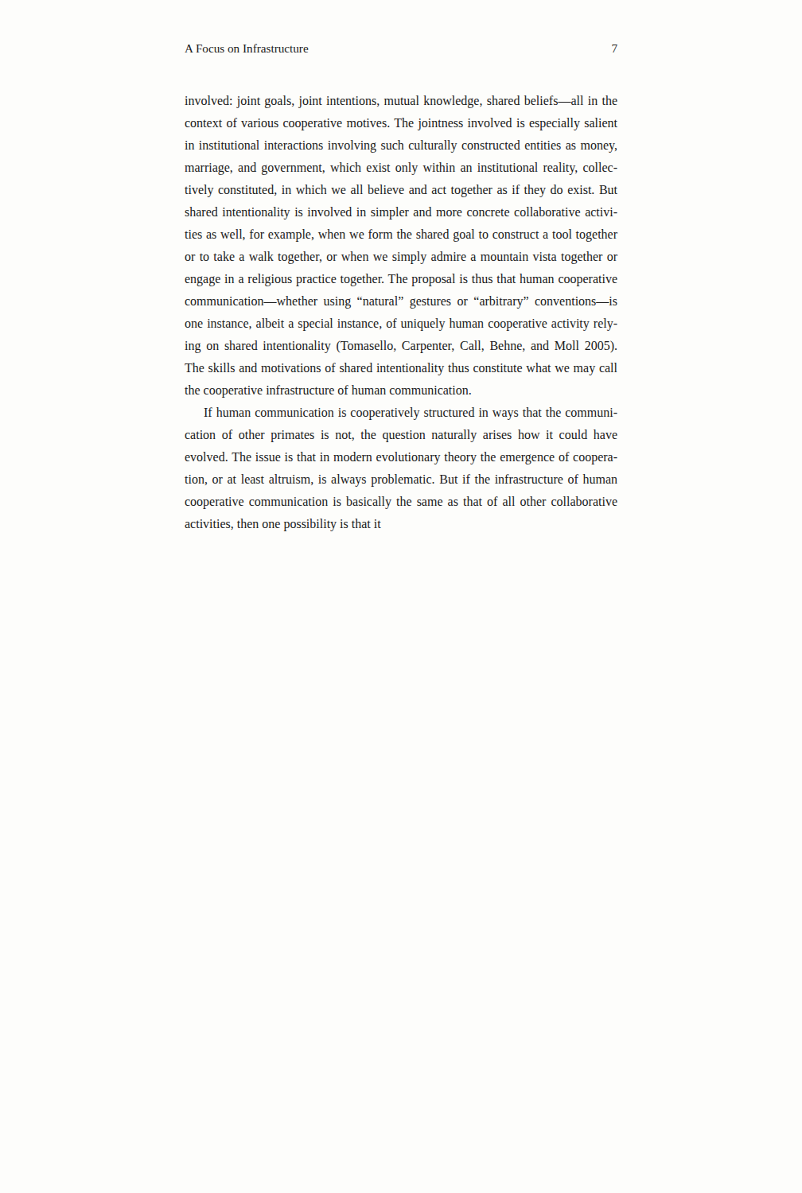A Focus on Infrastructure 7
involved: joint goals, joint intentions, mutual knowledge, shared beliefs—all in the context of various cooperative motives. The jointness involved is especially salient in institutional interactions involving such culturally constructed entities as money, marriage, and government, which exist only within an institutional reality, collectively constituted, in which we all believe and act together as if they do exist. But shared intentionality is involved in simpler and more concrete collaborative activities as well, for example, when we form the shared goal to construct a tool together or to take a walk together, or when we simply admire a mountain vista together or engage in a religious practice together. The proposal is thus that human cooperative communication—whether using “natural” gestures or “arbitrary” conventions—is one instance, albeit a special instance, of uniquely human cooperative activity relying on shared intentionality (Tomasello, Carpenter, Call, Behne, and Moll 2005). The skills and motivations of shared intentionality thus constitute what we may call the cooperative infrastructure of human communication.
If human communication is cooperatively structured in ways that the communication of other primates is not, the question naturally arises how it could have evolved. The issue is that in modern evolutionary theory the emergence of cooperation, or at least altruism, is always problematic. But if the infrastructure of human cooperative communication is basically the same as that of all other collaborative activities, then one possibility is that it